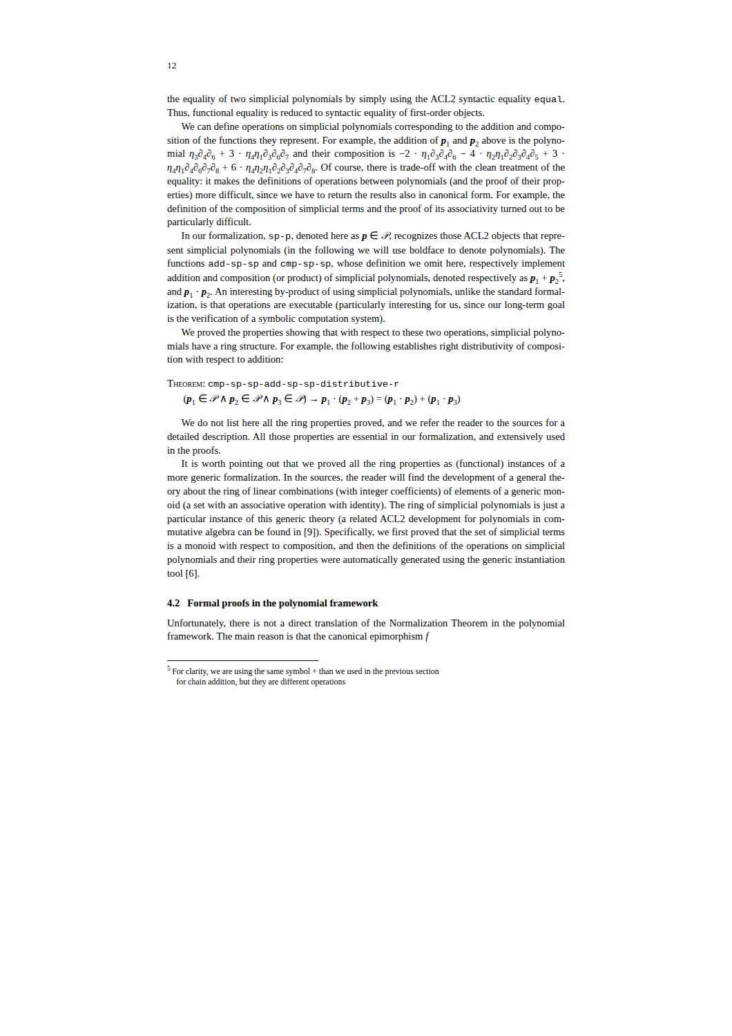12
the equality of two simplicial polynomials by simply using the ACL2 syntactic equality equal. Thus, functional equality is reduced to syntactic equality of first-order objects.
We can define operations on simplicial polynomials corresponding to the addition and composition of the functions they represent. For example, the addition of p1 and p2 above is the polynomial η3∂4∂6 + 3 · η4η1∂3∂6∂7 and their composition is −2 · η1∂3∂4∂6 − 4 · η2η1∂2∂3∂4∂5 + 3 · η4η1∂4∂6∂7∂8 + 6 · η4η2η1∂2∂3∂4∂7∂8. Of course, there is trade-off with the clean treatment of the equality: it makes the definitions of operations between polynomials (and the proof of their properties) more difficult, since we have to return the results also in canonical form. For example, the definition of the composition of simplicial terms and the proof of its associativity turned out to be particularly difficult.
In our formalization, sp-p, denoted here as p ∈ 𝒫, recognizes those ACL2 objects that represent simplicial polynomials (in the following we will use boldface to denote polynomials). The functions add-sp-sp and cmp-sp-sp, whose definition we omit here, respectively implement addition and composition (or product) of simplicial polynomials, denoted respectively as p1 + p25, and p1 · p2. An interesting by-product of using simplicial polynomials, unlike the standard formalization, is that operations are executable (particularly interesting for us, since our long-term goal is the verification of a symbolic computation system).
We proved the properties showing that with respect to these two operations, simplicial polynomials have a ring structure. For example, the following establishes right distributivity of composition with respect to addition:
Theorem: cmp-sp-sp-add-sp-sp-distributive-r
(p1 ∈ 𝒫 ∧ p2 ∈ 𝒫 ∧ p3 ∈ 𝒫) → p1 · (p2 + p3) = (p1 · p2) + (p1 · p3)
We do not list here all the ring properties proved, and we refer the reader to the sources for a detailed description. All those properties are essential in our formalization, and extensively used in the proofs.
It is worth pointing out that we proved all the ring properties as (functional) instances of a more generic formalization. In the sources, the reader will find the development of a general theory about the ring of linear combinations (with integer coefficients) of elements of a generic monoid (a set with an associative operation with identity). The ring of simplicial polynomials is just a particular instance of this generic theory (a related ACL2 development for polynomials in commutative algebra can be found in [9]). Specifically, we first proved that the set of simplicial terms is a monoid with respect to composition, and then the definitions of the operations on simplicial polynomials and their ring properties were automatically generated using the generic instantiation tool [6].
4.2 Formal proofs in the polynomial framework
Unfortunately, there is not a direct translation of the Normalization Theorem in the polynomial framework. The main reason is that the canonical epimorphism f
5 For clarity, we are using the same symbol + than we used in the previous section for chain addition, but they are different operations